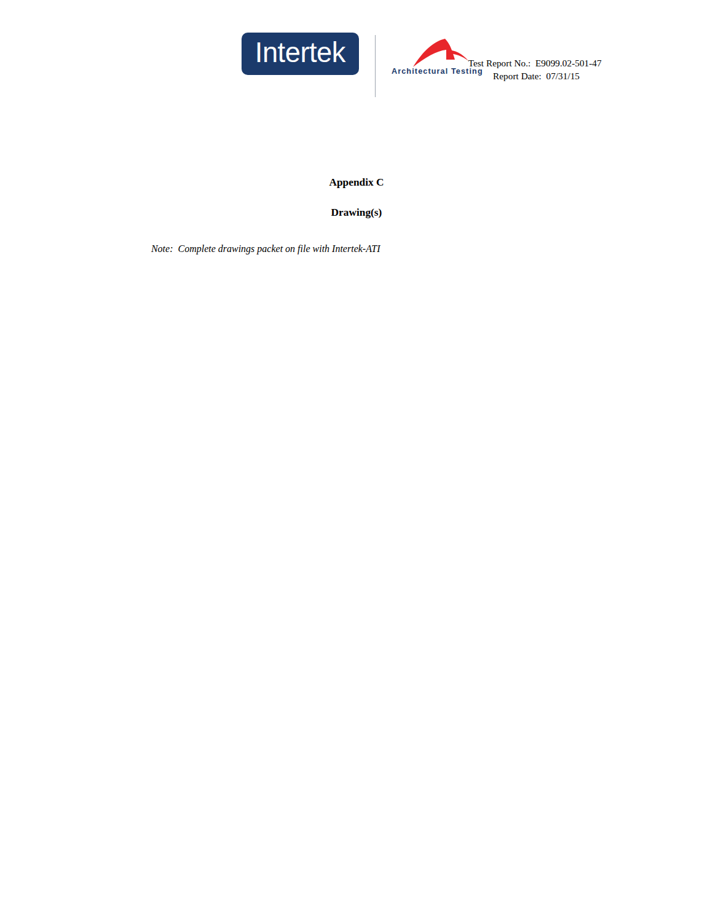Intertek
Architectural Testing
Test Report No.: E9099.02-501-47
Report Date: 07/31/15
Appendix C
Drawing(s)
Note: Complete drawings packet on file with Intertek-ATI